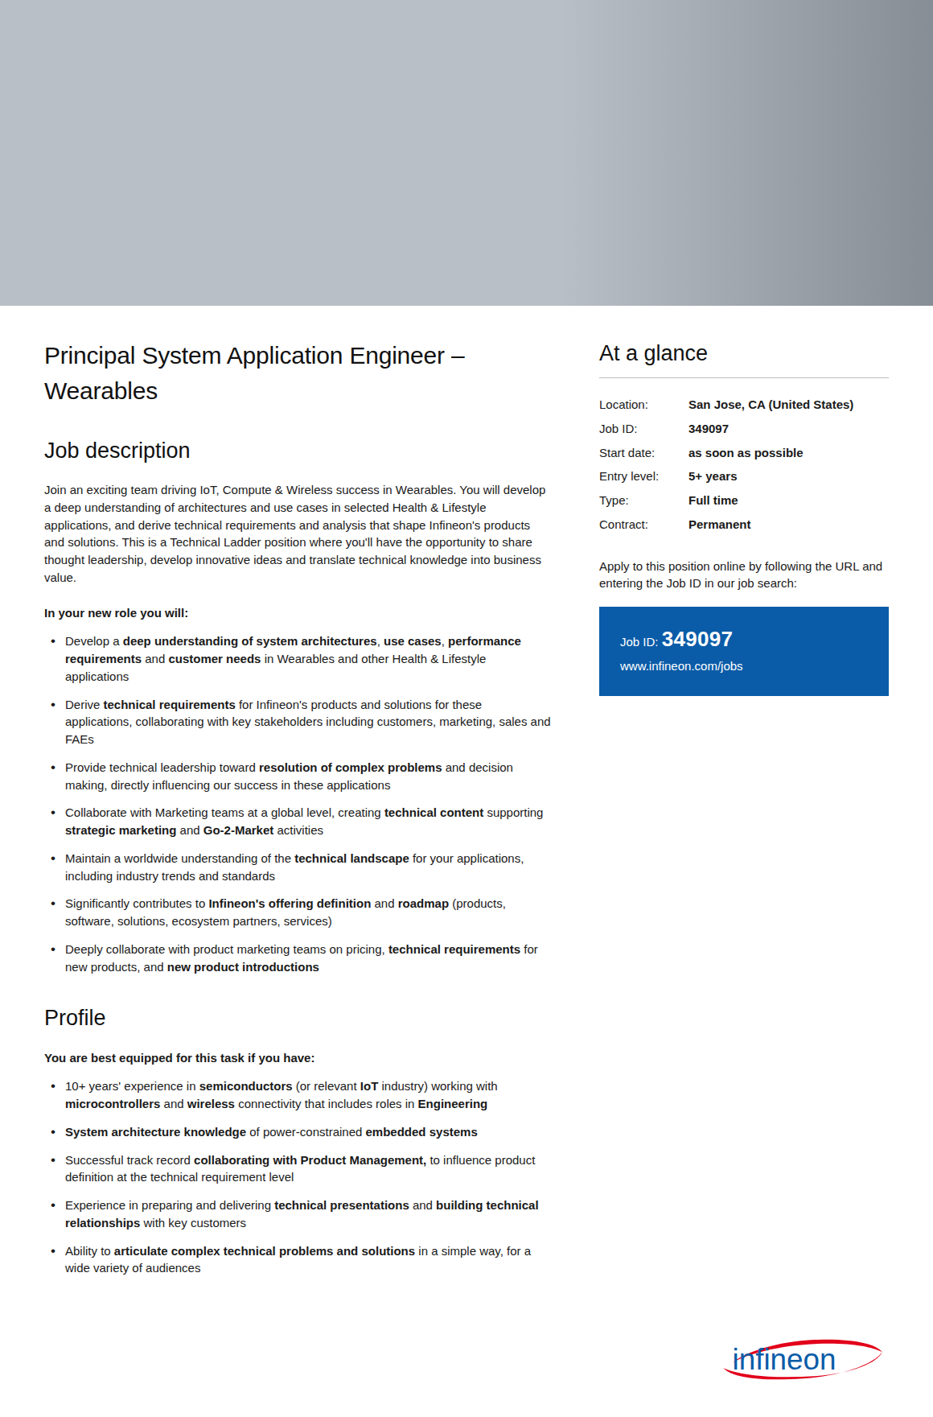Principal System Application Engineer – Wearables
Job description
Join an exciting team driving IoT, Compute & Wireless success in Wearables. You will develop a deep understanding of architectures and use cases in selected Health & Lifestyle applications, and derive technical requirements and analysis that shape Infineon's products and solutions. This is a Technical Ladder position where you'll have the opportunity to share thought leadership, develop innovative ideas and translate technical knowledge into business value.
In your new role you will:
Develop a deep understanding of system architectures, use cases, performance requirements and customer needs in Wearables and other Health & Lifestyle applications
Derive technical requirements for Infineon's products and solutions for these applications, collaborating with key stakeholders including customers, marketing, sales and FAEs
Provide technical leadership toward resolution of complex problems and decision making, directly influencing our success in these applications
Collaborate with Marketing teams at a global level, creating technical content supporting strategic marketing and Go-2-Market activities
Maintain a worldwide understanding of the technical landscape for your applications, including industry trends and standards
Significantly contributes to Infineon's offering definition and roadmap (products, software, solutions, ecosystem partners, services)
Deeply collaborate with product marketing teams on pricing, technical requirements for new products, and new product introductions
Profile
You are best equipped for this task if you have:
10+ years' experience in semiconductors (or relevant IoT industry) working with microcontrollers and wireless connectivity that includes roles in Engineering
System architecture knowledge of power-constrained embedded systems
Successful track record collaborating with Product Management, to influence product definition at the technical requirement level
Experience in preparing and delivering technical presentations and building technical relationships with key customers
Ability to articulate complex technical problems and solutions in a simple way, for a wide variety of audiences
At a glance
| Location: | San Jose, CA (United States) |
| Job ID: | 349097 |
| Start date: | as soon as possible |
| Entry level: | 5+ years |
| Type: | Full time |
| Contract: | Permanent |
Apply to this position online by following the URL and entering the Job ID in our job search:
Job ID: 349097
www.infineon.com/jobs
infineon